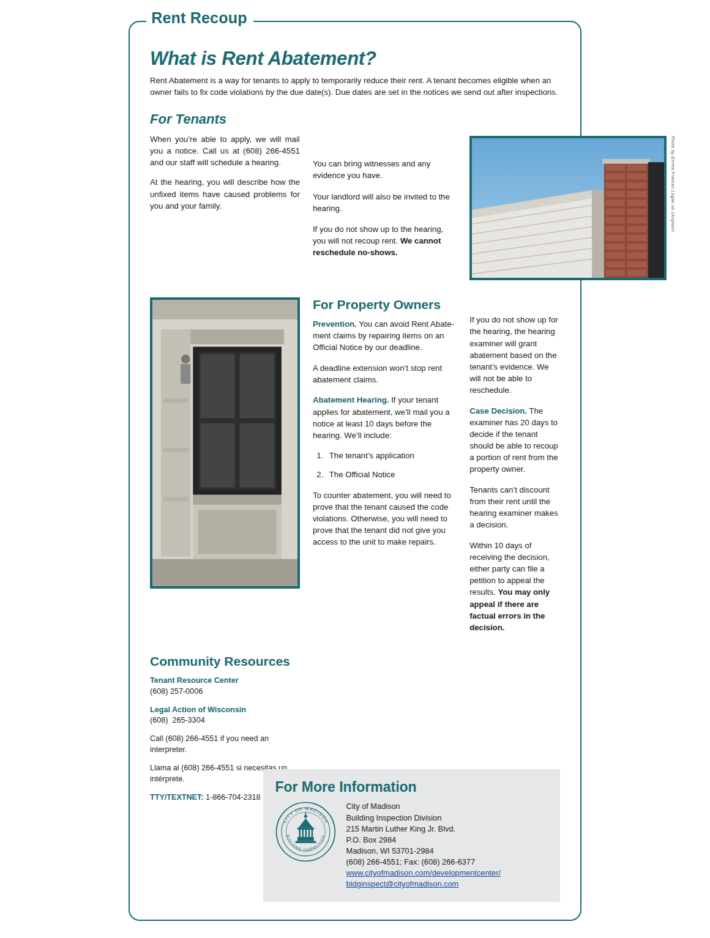Rent Recoup
What is Rent Abatement?
Rent Abatement is a way for tenants to apply to temporarily reduce their rent. A tenant becomes eligible when an owner fails to fix code violations by the due date(s). Due dates are set in the notices we send out after inspections.
For Tenants
When you’re able to apply, we will mail you a notice. Call us at (608) 266-4551 and our staff will schedule a hearing.
At the hearing, you will describe how the unfixed items have caused problems for you and your family.
You can bring witnesses and any evidence you have.
Your landlord will also be invited to the hearing.
If you do not show up to the hearing, you will not recoup rent. We cannot reschedule no-shows.
Photo by Emma Frances Logan on Unsplash
For Property Owners
Prevention. You can avoid Rent Abate-ment claims by repairing items on an Official Notice by our deadline.
A deadline extension won’t stop rent abatement claims.
Abatement Hearing. If your tenant applies for abatement, we’ll mail you a notice at least 10 days before the hearing. We’ll include:
The tenant’s application
The Official Notice
To counter abatement, you will need to prove that the tenant caused the code violations. Otherwise, you will need to prove that the tenant did not give you access to the unit to make repairs.
If you do not show up for the hearing, the hearing examiner will grant abatement based on the tenant’s evidence. We will not be able to reschedule.
Case Decision. The examiner has 20 days to decide if the tenant should be able to recoup a portion of rent from the property owner.
Tenants can’t discount from their rent until the hearing examiner makes a decision.
Within 10 days of receiving the decision, either party can file a petition to appeal the results. You may only appeal if there are factual errors in the decision.
Community Resources
Tenant Resource Center
(608) 257-0006
Legal Action of Wisconsin
(608) 265-3304
Call (608) 266-4551 if you need an interpreter.
Llama al (608) 266-4551 si necesitas un intérprete.
TTY/TEXTNET: 1-866-704-2318
For More Information
CITY OF MADISON BUILDING INSPECTION
City of Madison
Building Inspection Division
215 Martin Luther King Jr. Blvd.
P.O. Box 2984
Madison, WI 53701-2984
(608) 266-4551; Fax: (608) 266-6377
www.cityofmadison.com/developmentcenter/
bldginspect@cityofmadison.com